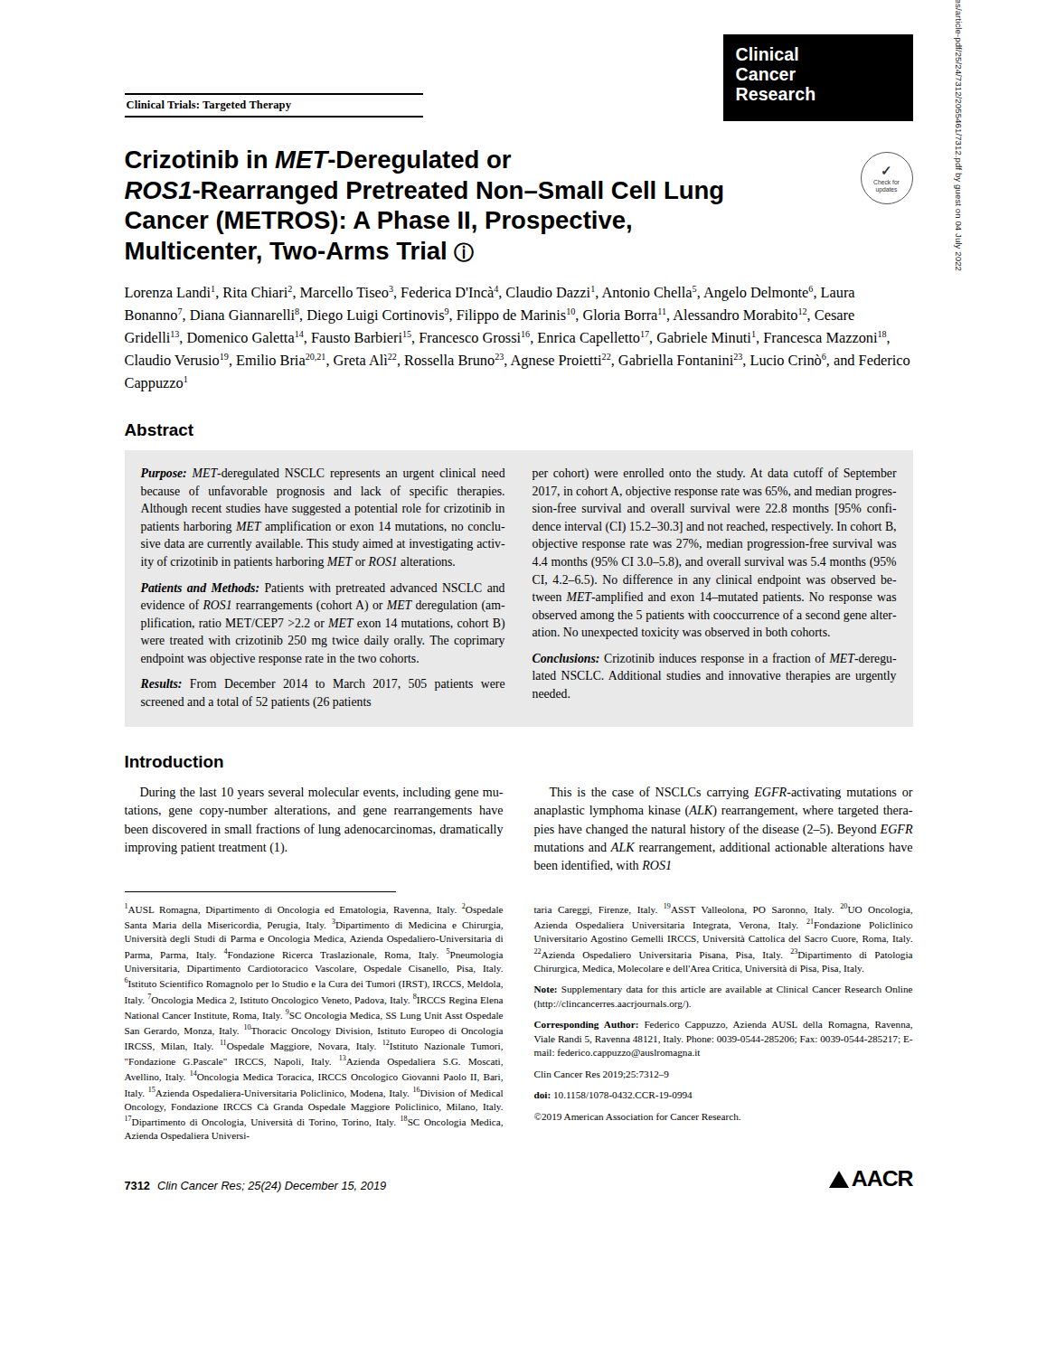Downloaded from http://aacrjournals.org/clincancerres/article-pdf/25/24/7312/2055461/7312.pdf by guest on 04 July 2022
Clinical Trials: Targeted Therapy
Clinical Cancer Research
Crizotinib in MET-Deregulated or
ROS1-Rearranged Pretreated Non–Small Cell Lung
Cancer (METROS): A Phase II, Prospective,
Multicenter, Two-Arms Trial ⓘ
✓
Check for
updates
Lorenza Landi1, Rita Chiari2, Marcello Tiseo3, Federica D'Incà4, Claudio Dazzi1, Antonio Chella5, Angelo Delmonte6, Laura Bonanno7, Diana Giannarelli8, Diego Luigi Cortinovis9, Filippo de Marinis10, Gloria Borra11, Alessandro Morabito12, Cesare Gridelli13, Domenico Galetta14, Fausto Barbieri15, Francesco Grossi16, Enrica Capelletto17, Gabriele Minuti1, Francesca Mazzoni18, Claudio Verusio19, Emilio Bria20,21, Greta Alì22, Rossella Bruno23, Agnese Proietti22, Gabriella Fontanini23, Lucio Crinò6, and Federico Cappuzzo1
Abstract
Purpose: MET-deregulated NSCLC represents an urgent clinical need because of unfavorable prognosis and lack of specific therapies. Although recent studies have suggested a potential role for crizotinib in patients harboring MET amplification or exon 14 mutations, no conclusive data are currently available. This study aimed at investigating activity of crizotinib in patients harboring MET or ROS1 alterations.
Patients and Methods: Patients with pretreated advanced NSCLC and evidence of ROS1 rearrangements (cohort A) or MET deregulation (amplification, ratio MET/CEP7 >2.2 or MET exon 14 mutations, cohort B) were treated with crizotinib 250 mg twice daily orally. The coprimary endpoint was objective response rate in the two cohorts.
Results: From December 2014 to March 2017, 505 patients were screened and a total of 52 patients (26 patients
per cohort) were enrolled onto the study. At data cutoff of September 2017, in cohort A, objective response rate was 65%, and median progression-free survival and overall survival were 22.8 months [95% confidence interval (CI) 15.2–30.3] and not reached, respectively. In cohort B, objective response rate was 27%, median progression-free survival was 4.4 months (95% CI 3.0–5.8), and overall survival was 5.4 months (95% CI, 4.2–6.5). No difference in any clinical endpoint was observed between MET-amplified and exon 14–mutated patients. No response was observed among the 5 patients with cooccurrence of a second gene alteration. No unexpected toxicity was observed in both cohorts.
Conclusions: Crizotinib induces response in a fraction of MET-deregulated NSCLC. Additional studies and innovative therapies are urgently needed.
Introduction
During the last 10 years several molecular events, including gene mutations, gene copy-number alterations, and gene rearrangements have been discovered in small fractions of lung adenocarcinomas, dramatically improving patient treatment (1).
This is the case of NSCLCs carrying EGFR-activating mutations or anaplastic lymphoma kinase (ALK) rearrangement, where targeted therapies have changed the natural history of the disease (2–5). Beyond EGFR mutations and ALK rearrangement, additional actionable alterations have been identified, with ROS1
1AUSL Romagna, Dipartimento di Oncologia ed Ematologia, Ravenna, Italy. 2Ospedale Santa Maria della Misericordia, Perugia, Italy. 3Dipartimento di Medicina e Chirurgia, Università degli Studi di Parma e Oncologia Medica, Azienda Ospedaliero-Universitaria di Parma, Parma, Italy. 4Fondazione Ricerca Traslazionale, Roma, Italy. 5Pneumologia Universitaria, Dipartimento Cardiotoracico Vascolare, Ospedale Cisanello, Pisa, Italy. 6Istituto Scientifico Romagnolo per lo Studio e la Cura dei Tumori (IRST), IRCCS, Meldola, Italy. 7Oncologia Medica 2, Istituto Oncologico Veneto, Padova, Italy. 8IRCCS Regina Elena National Cancer Institute, Roma, Italy. 9SC Oncologia Medica, SS Lung Unit Asst Ospedale San Gerardo, Monza, Italy. 10Thoracic Oncology Division, Istituto Europeo di Oncologia IRCSS, Milan, Italy. 11Ospedale Maggiore, Novara, Italy. 12Istituto Nazionale Tumori, "Fondazione G.Pascale" IRCCS, Napoli, Italy. 13Azienda Ospedaliera S.G. Moscati, Avellino, Italy. 14Oncologia Medica Toracica, IRCCS Oncologico Giovanni Paolo II, Bari, Italy. 15Azienda Ospedaliera-Universitaria Policlinico, Modena, Italy. 16Division of Medical Oncology, Fondazione IRCCS Cà Granda Ospedale Maggiore Policlinico, Milano, Italy. 17Dipartimento di Oncologia, Università di Torino, Torino, Italy. 18SC Oncologia Medica, Azienda Ospedaliera Universi-
taria Careggi, Firenze, Italy. 19ASST Valleolona, PO Saronno, Italy. 20UO Oncologia, Azienda Ospedaliera Universitaria Integrata, Verona, Italy. 21Fondazione Policlinico Universitario Agostino Gemelli IRCCS, Università Cattolica del Sacro Cuore, Roma, Italy. 22Azienda Ospedaliero Universitaria Pisana, Pisa, Italy. 23Dipartimento di Patologia Chirurgica, Medica, Molecolare e dell'Area Critica, Università di Pisa, Pisa, Italy.
Note: Supplementary data for this article are available at Clinical Cancer Research Online (http://clincancerres.aacrjournals.org/).
Corresponding Author: Federico Cappuzzo, Azienda AUSL della Romagna, Ravenna, Viale Randi 5, Ravenna 48121, Italy. Phone: 0039-0544-285206; Fax: 0039-0544-285217; E-mail: federico.cappuzzo@auslromagna.it
Clin Cancer Res 2019;25:7312–9
doi: 10.1158/1078-0432.CCR-19-0994
©2019 American Association for Cancer Research.
7312 Clin Cancer Res; 25(24) December 15, 2019
AACR